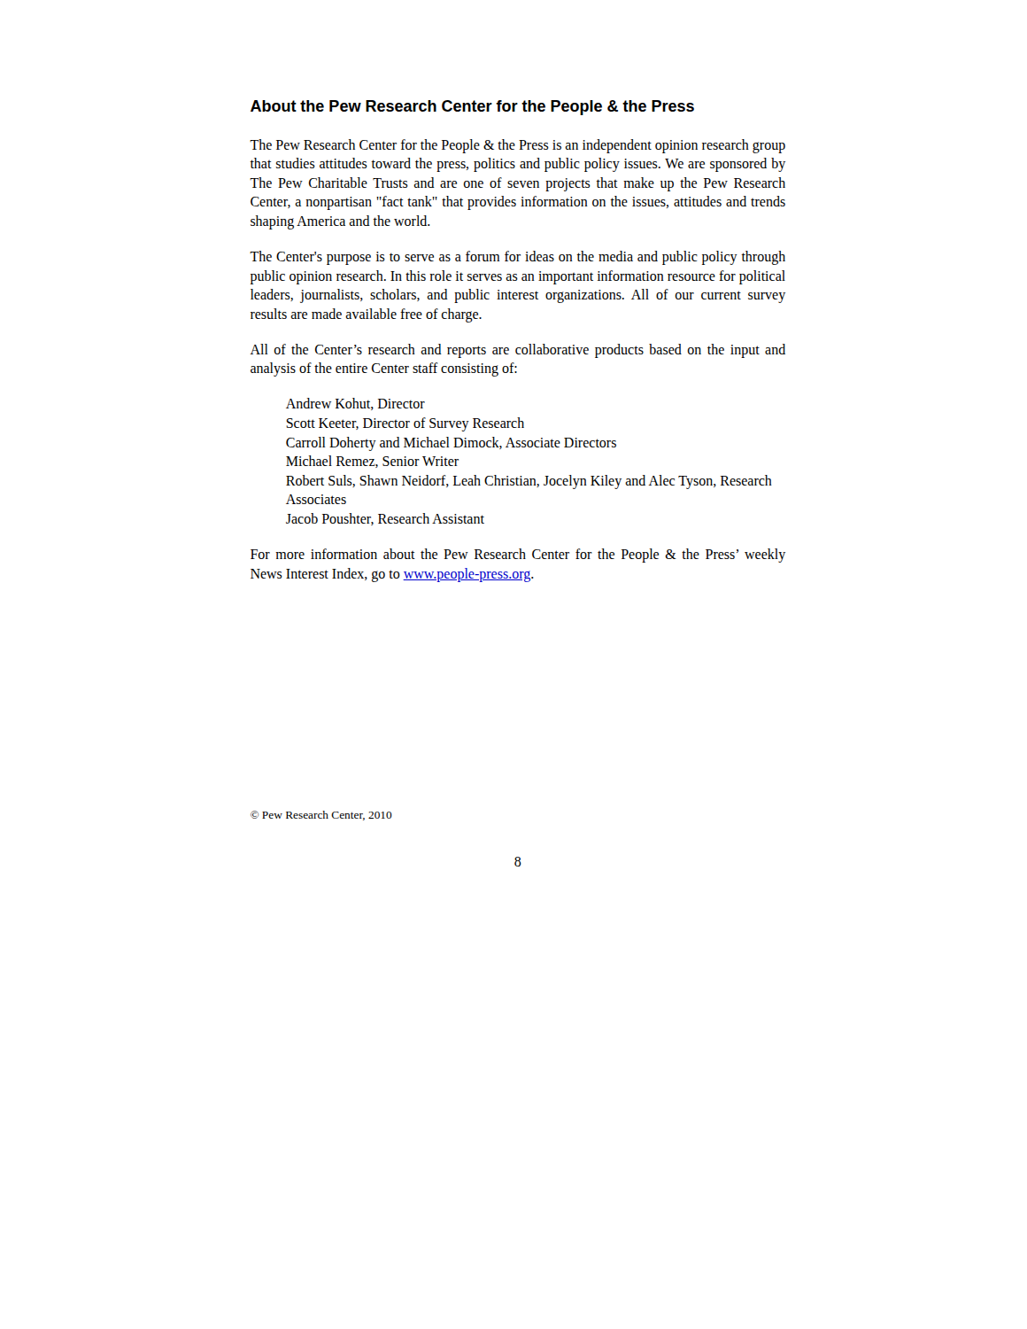About the Pew Research Center for the People & the Press
The Pew Research Center for the People & the Press is an independent opinion research group that studies attitudes toward the press, politics and public policy issues. We are sponsored by The Pew Charitable Trusts and are one of seven projects that make up the Pew Research Center, a nonpartisan "fact tank" that provides information on the issues, attitudes and trends shaping America and the world.
The Center's purpose is to serve as a forum for ideas on the media and public policy through public opinion research. In this role it serves as an important information resource for political leaders, journalists, scholars, and public interest organizations. All of our current survey results are made available free of charge.
All of the Center’s research and reports are collaborative products based on the input and analysis of the entire Center staff consisting of:
Andrew Kohut, Director
Scott Keeter, Director of Survey Research
Carroll Doherty and Michael Dimock, Associate Directors
Michael Remez, Senior Writer
Robert Suls, Shawn Neidorf, Leah Christian, Jocelyn Kiley and Alec Tyson, Research Associates
Jacob Poushter, Research Assistant
For more information about the Pew Research Center for the People & the Press’ weekly News Interest Index, go to www.people-press.org.
© Pew Research Center, 2010
8